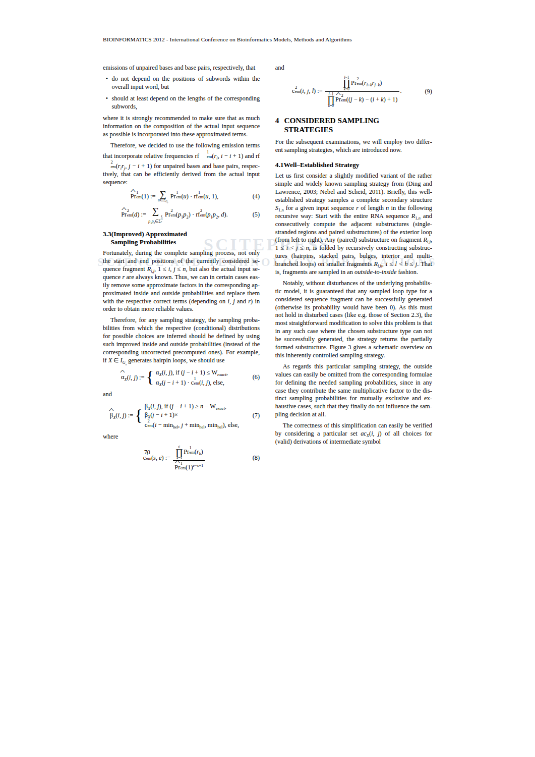BIOINFORMATICS 2012 - International Conference on Bioinformatics Models, Methods and Algorithms
SCITEPRESS SCIENCE AND TECHNOLOGY PUBLICATIONS
emissions of unpaired bases and base pairs, respectively, that
do not depend on the positions of subwords within the overall input word, but
should at least depend on the lengths of the corresponding subwords,
where it is strongly recommended to make sure that as much information on the composition of the actual input sequence as possible is incorporated into these approximated terms.
Therefore, we decided to use the following emission terms that incorporate relative frequencies rf1em(ri, i − i + 1) and rf2em(rirj, j − i + 1) for unpaired bases and base pairs, respectively, that can be efficiently derived from the actual input sequence:
Pr 1em(1) := ∑u∈ΣGr Pr1em(u) · rf1em(u, 1),
(4)
Pr 2em(d) := ∑p1p2∈Σ2Gr Pr2em(p1p2) · rf2em(p1p2, d).
(5)
3.3(Improved) Approximated
Sampling Probabilities
Fortunately, during the complete sampling process, not only the start and end positions of the currently considered sequence fragment Ri,j, 1 ≤ i, j ≤ n, but also the actual input sequence r are always known. Thus, we can in certain cases easily remove some approximate factors in the corresponding approximated inside and outside probabilities and replace them with the respective correct terms (depending on i, j and r) in order to obtain more reliable values.
Therefore, for any sampling strategy, the sampling probabilities from which the respective (conditional) distributions for possible choices are inferred should be defined by using such improved inside and outside probabilities (instead of the corresponding uncorrected precomputed ones). For example, if X ∈ IGs generates hairpin loops, we should use
αX(i, j) := {
αX(i, j), if (j − i + 1) ≤ Wexact,
αX(j − i + 1) · c1em(i, j), else,
(6)
and
βX(i, j) := {
βX(i, j), if (j − i + 1) ≥ n − Wexact,
βX(j − i + 1)×
c2em(i − minhel, j + minhel, minhel), else,
(7)
where
c1em(s, e) := e∏k=s Pr1em(rk) Pr 1em(1)e−s+1
(8)
and
c2em(i, j, l) := l−1∏k=0 Pr2em(ri+krj−k) l−1∏k=0 Pr 2em((j − k) − (i + k) + 1) .
(9)
4 CONSIDERED SAMPLING
STRATEGIES
For the subsequent examinations, we will employ two different sampling strategies, which are introduced now.
4.1 Well–Established Strategy
Let us first consider a slightly modified variant of the rather simple and widely known sampling strategy from (Ding and Lawrence, 2003; Nebel and Scheid, 2011). Briefly, this well-established strategy samples a complete secondary structure S1,n for a given input sequence r of length n in the following recursive way: Start with the entire RNA sequence R1,n and consecutively compute the adjacent substructures (single-stranded regions and paired substructures) of the exterior loop (from left to right). Any (paired) substructure on fragment Ri,j, 1 ≤ i < j ≤ n, is folded by recursively constructing substructures (hairpins, stacked pairs, bulges, interior and multibranched loops) on smaller fragments Rl,h, i ≤ l < h ≤ j. That is, fragments are sampled in an outside-to-inside fashion.
Notably, without disturbances of the underlying probabilistic model, it is guaranteed that any sampled loop type for a considered sequence fragment can be successfully generated (otherwise its probability would have been 0). As this must not hold in disturbed cases (like e.g. those of Section 2.3), the most straightforward modification to solve this problem is that in any such case where the chosen substructure type can not be successfully generated, the strategy returns the partially formed substructure. Figure 3 gives a schematic overview on this inherently controlled sampling strategy.
As regards this particular sampling strategy, the outside values can easily be omitted from the corresponding formulae for defining the needed sampling probabilities, since in any case they contribute the same multiplicative factor to the distinct sampling probabilities for mutually exclusive and exhaustive cases, such that they finally do not influence the sampling decision at all.
The correctness of this simplification can easily be verified by considering a particular set acX(i, j) of all choices for (valid) derivations of intermediate symbol
70